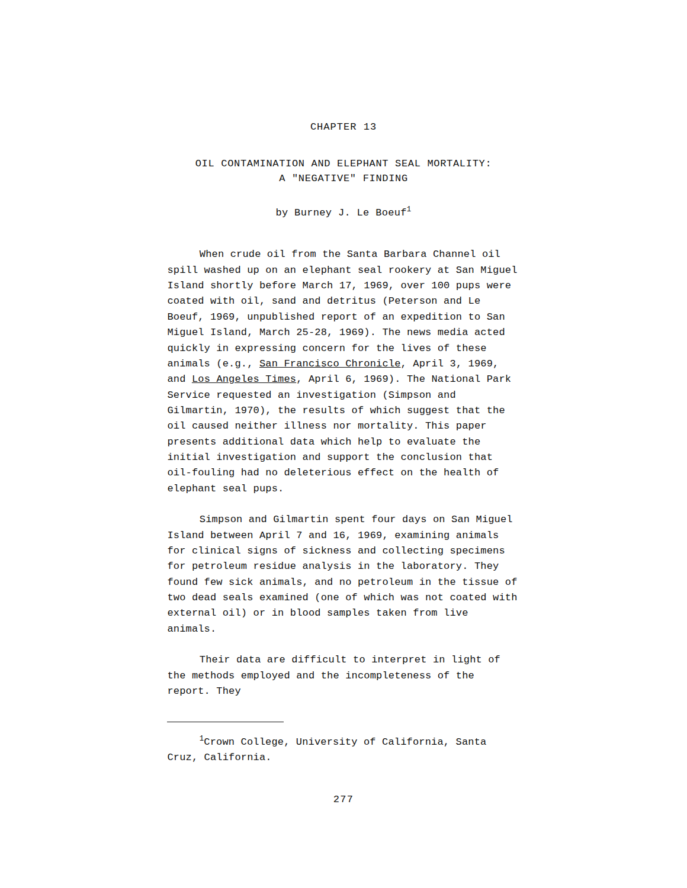CHAPTER 13
OIL CONTAMINATION AND ELEPHANT SEAL MORTALITY:
A "NEGATIVE" FINDING
by Burney J. Le Boeuf1
When crude oil from the Santa Barbara Channel oil spill washed up on an elephant seal rookery at San Miguel Island shortly before March 17, 1969, over 100 pups were coated with oil, sand and detritus (Peterson and Le Boeuf, 1969, unpublished report of an expedition to San Miguel Island, March 25-28, 1969). The news media acted quickly in expressing concern for the lives of these animals (e.g., San Francisco Chronicle, April 3, 1969, and Los Angeles Times, April 6, 1969). The National Park Service requested an investigation (Simpson and Gilmartin, 1970), the results of which suggest that the oil caused neither illness nor mortality. This paper presents additional data which help to evaluate the initial investigation and support the conclusion that oil-fouling had no deleterious effect on the health of elephant seal pups.
Simpson and Gilmartin spent four days on San Miguel Island between April 7 and 16, 1969, examining animals for clinical signs of sickness and collecting specimens for petroleum residue analysis in the laboratory. They found few sick animals, and no petroleum in the tissue of two dead seals examined (one of which was not coated with external oil) or in blood samples taken from live animals.
Their data are difficult to interpret in light of the methods employed and the incompleteness of the report. They
1Crown College, University of California, Santa Cruz, California.
277